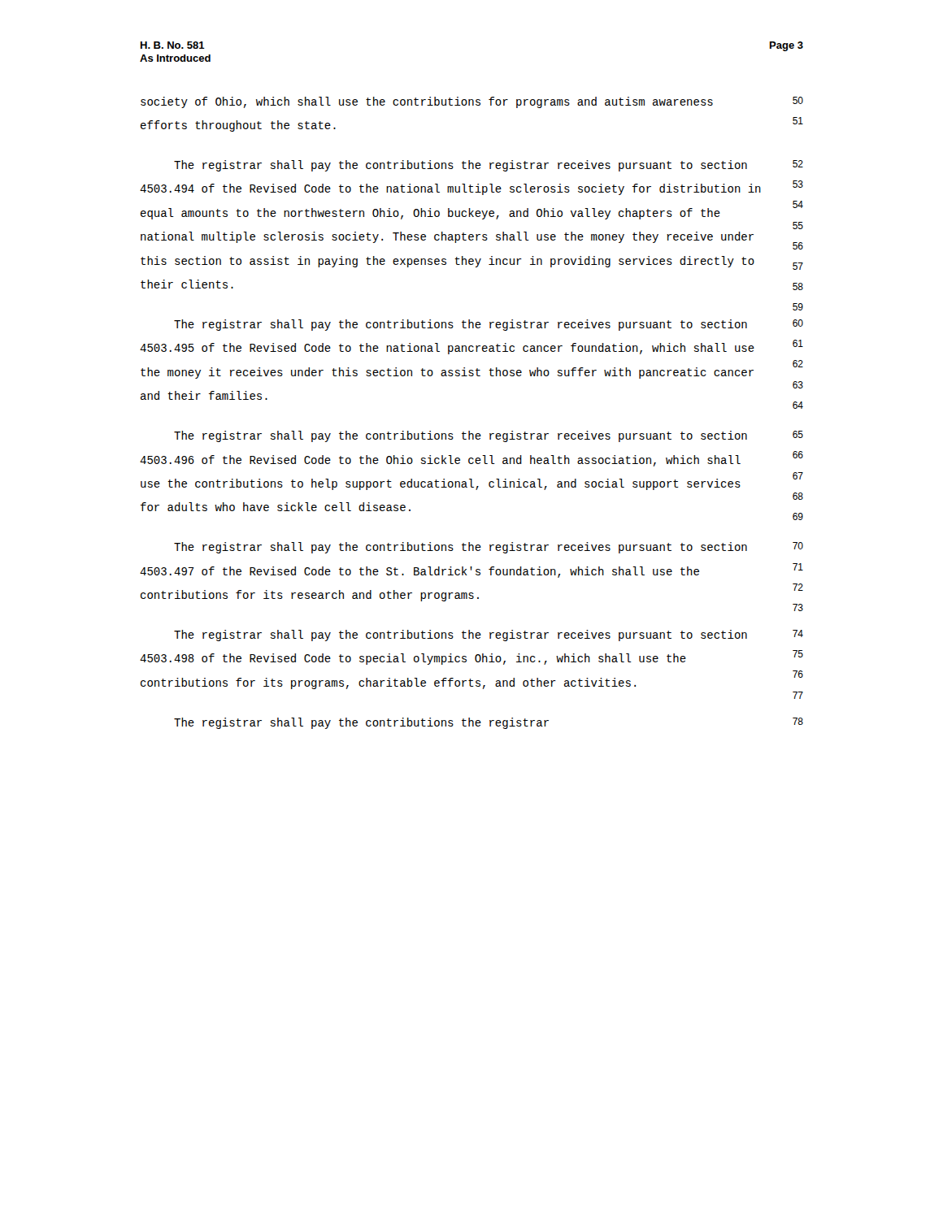H. B. No. 581
As Introduced
Page 3
society of Ohio, which shall use the contributions for programs and autism awareness efforts throughout the state.5051
The registrar shall pay the contributions the registrar receives pursuant to section 4503.494 of the Revised Code to the national multiple sclerosis society for distribution in equal amounts to the northwestern Ohio, Ohio buckeye, and Ohio valley chapters of the national multiple sclerosis society. These chapters shall use the money they receive under this section to assist in paying the expenses they incur in providing services directly to their clients.5253545556575859
The registrar shall pay the contributions the registrar receives pursuant to section 4503.495 of the Revised Code to the national pancreatic cancer foundation, which shall use the money it receives under this section to assist those who suffer with pancreatic cancer and their families.6061626364
The registrar shall pay the contributions the registrar receives pursuant to section 4503.496 of the Revised Code to the Ohio sickle cell and health association, which shall use the contributions to help support educational, clinical, and social support services for adults who have sickle cell disease.6566676869
The registrar shall pay the contributions the registrar receives pursuant to section 4503.497 of the Revised Code to the St. Baldrick's foundation, which shall use the contributions for its research and other programs.70717273
The registrar shall pay the contributions the registrar receives pursuant to section 4503.498 of the Revised Code to special olympics Ohio, inc., which shall use the contributions for its programs, charitable efforts, and other activities.74757677
The registrar shall pay the contributions the registrar78